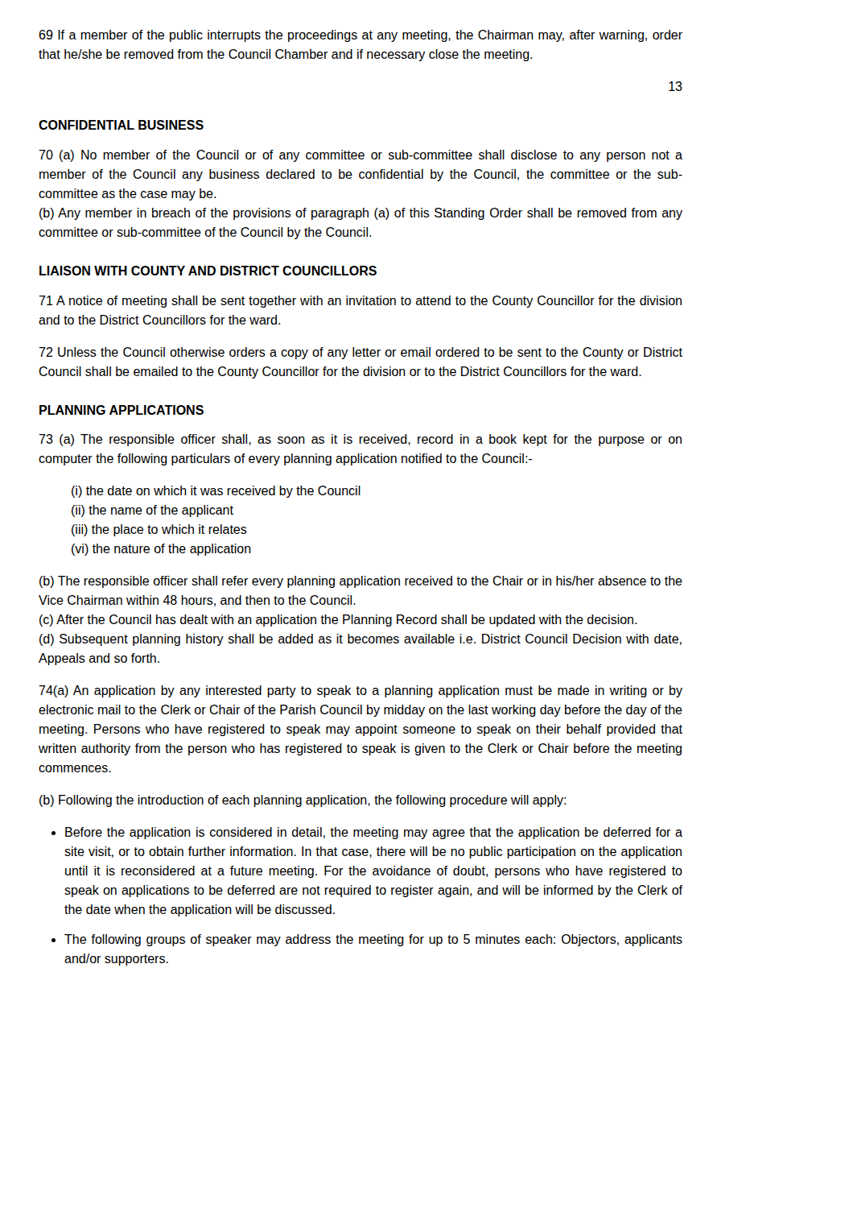69 If a member of the public interrupts the proceedings at any meeting, the Chairman may, after warning, order that he/she be removed from the Council Chamber and if necessary close the meeting.
13
Confidential Business
70 (a) No member of the Council or of any committee or sub-committee shall disclose to any person not a member of the Council any business declared to be confidential by the Council, the committee or the sub-committee as the case may be.
(b) Any member in breach of the provisions of paragraph (a) of this Standing Order shall be removed from any committee or sub-committee of the Council by the Council.
Liaison with County and District Councillors
71 A notice of meeting shall be sent together with an invitation to attend to the County Councillor for the division and to the District Councillors for the ward.
72 Unless the Council otherwise orders a copy of any letter or email ordered to be sent to the County or District Council shall be emailed to the County Councillor for the division or to the District Councillors for the ward.
Planning Applications
73 (a) The responsible officer shall, as soon as it is received, record in a book kept for the purpose or on computer the following particulars of every planning application notified to the Council:-
(i) the date on which it was received by the Council
(ii) the name of the applicant
(iii) the place to which it relates
(vi) the nature of the application
(b) The responsible officer shall refer every planning application received to the Chair or in his/her absence to the Vice Chairman within 48 hours, and then to the Council.
(c) After the Council has dealt with an application the Planning Record shall be updated with the decision.
(d) Subsequent planning history shall be added as it becomes available i.e. District Council Decision with date, Appeals and so forth.
74(a) An application by any interested party to speak to a planning application must be made in writing or by electronic mail to the Clerk or Chair of the Parish Council by midday on the last working day before the day of the meeting. Persons who have registered to speak may appoint someone to speak on their behalf provided that written authority from the person who has registered to speak is given to the Clerk or Chair before the meeting commences.
(b) Following the introduction of each planning application, the following procedure will apply:
Before the application is considered in detail, the meeting may agree that the application be deferred for a site visit, or to obtain further information. In that case, there will be no public participation on the application until it is reconsidered at a future meeting. For the avoidance of doubt, persons who have registered to speak on applications to be deferred are not required to register again, and will be informed by the Clerk of the date when the application will be discussed.
The following groups of speaker may address the meeting for up to 5 minutes each: Objectors, applicants and/or supporters.